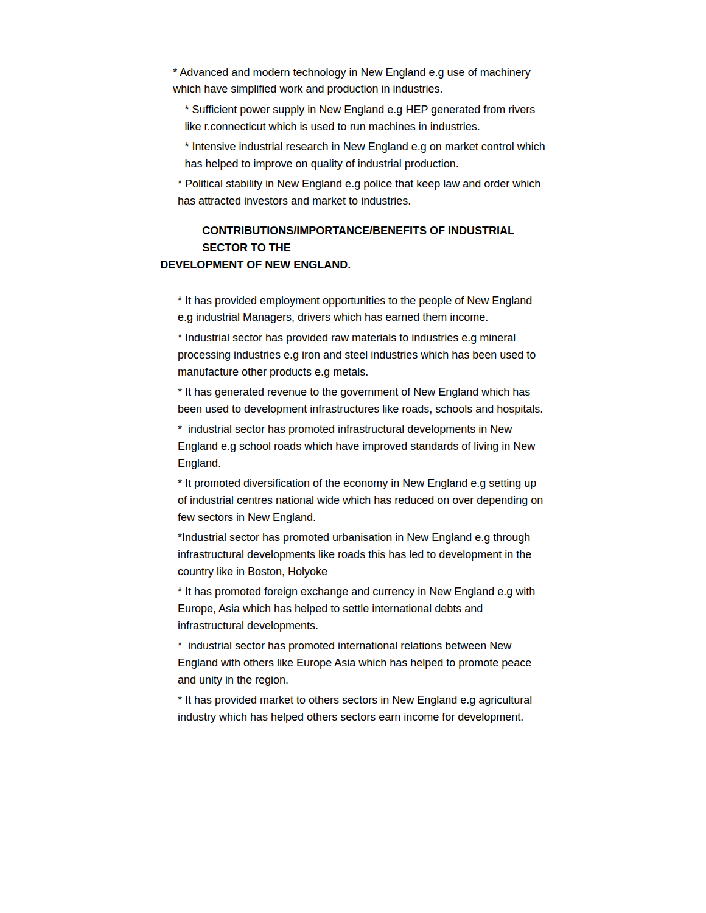* Advanced and modern technology in New England e.g use of machinery which have simplified work and production in industries.
* Sufficient power supply in New England e.g HEP generated from rivers like r.connecticut which is used to run machines in industries.
* Intensive industrial research in New England e.g on market control which has helped to improve on quality of industrial production.
* Political stability in New England e.g police that keep law and order which has attracted investors and market to industries.
CONTRIBUTIONS/IMPORTANCE/BENEFITS OF INDUSTRIAL SECTOR TO THE
DEVELOPMENT OF NEW ENGLAND.
* It has provided employment opportunities to the people of New England e.g industrial Managers, drivers which has earned them income.
* Industrial sector has provided raw materials to industries e.g mineral processing industries e.g iron and steel industries which has been used to manufacture other products e.g metals.
* It has generated revenue to the government of New England which has been used to development infrastructures like roads, schools and hospitals.
* industrial sector has promoted infrastructural developments in New England e.g school roads which have improved standards of living in New England.
* It promoted diversification of the economy in New England e.g setting up of industrial centres national wide which has reduced on over depending on few sectors in New England.
*Industrial sector has promoted urbanisation in New England e.g through infrastructural developments like roads this has led to development in the country like in Boston, Holyoke
* It has promoted foreign exchange and currency in New England e.g with Europe, Asia which has helped to settle international debts and infrastructural developments.
* industrial sector has promoted international relations between New England with others like Europe Asia which has helped to promote peace and unity in the region.
* It has provided market to others sectors in New England e.g agricultural industry which has helped others sectors earn income for development.